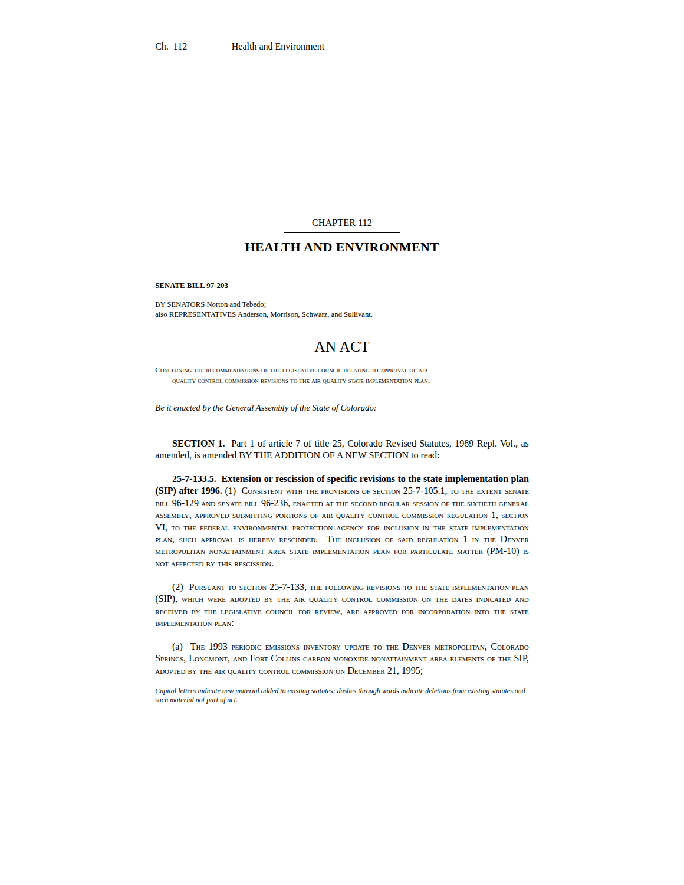Ch. 112
Health and Environment
CHAPTER 112
HEALTH AND ENVIRONMENT
SENATE BILL 97-203
BY SENATORS Norton and Tebedo;
also REPRESENTATIVES Anderson, Morrison, Schwarz, and Sullivant.
AN ACT
Concerning the recommendations of the legislative council relating to approval of air quality control commission revisions to the air quality state implementation plan.
Be it enacted by the General Assembly of the State of Colorado:
SECTION 1. Part 1 of article 7 of title 25, Colorado Revised Statutes, 1989 Repl. Vol., as amended, is amended BY THE ADDITION OF A NEW SECTION to read:
25-7-133.5. Extension or rescission of specific revisions to the state implementation plan (SIP) after 1996. (1) Consistent with the provisions of section 25-7-105.1, to the extent senate bill 96-129 and senate bill 96-236, enacted at the second regular session of the sixtieth general assembly, approved submitting portions of air quality control commission regulation 1, section VI, to the federal environmental protection agency for inclusion in the state implementation plan, such approval is hereby rescinded. The inclusion of said regulation 1 in the Denver metropolitan nonattainment area state implementation plan for particulate matter (PM-10) is not affected by this rescission.
(2) Pursuant to section 25-7-133, the following revisions to the state implementation plan (SIP), which were adopted by the air quality control commission on the dates indicated and received by the legislative council for review, are approved for incorporation into the state implementation plan:
(a) The 1993 periodic emissions inventory update to the Denver metropolitan, Colorado Springs, Longmont, and Fort Collins carbon monoxide nonattainment area elements of the SIP, adopted by the air quality control commission on December 21, 1995;
Capital letters indicate new material added to existing statutes; dashes through words indicate deletions from existing statutes and such material not part of act.